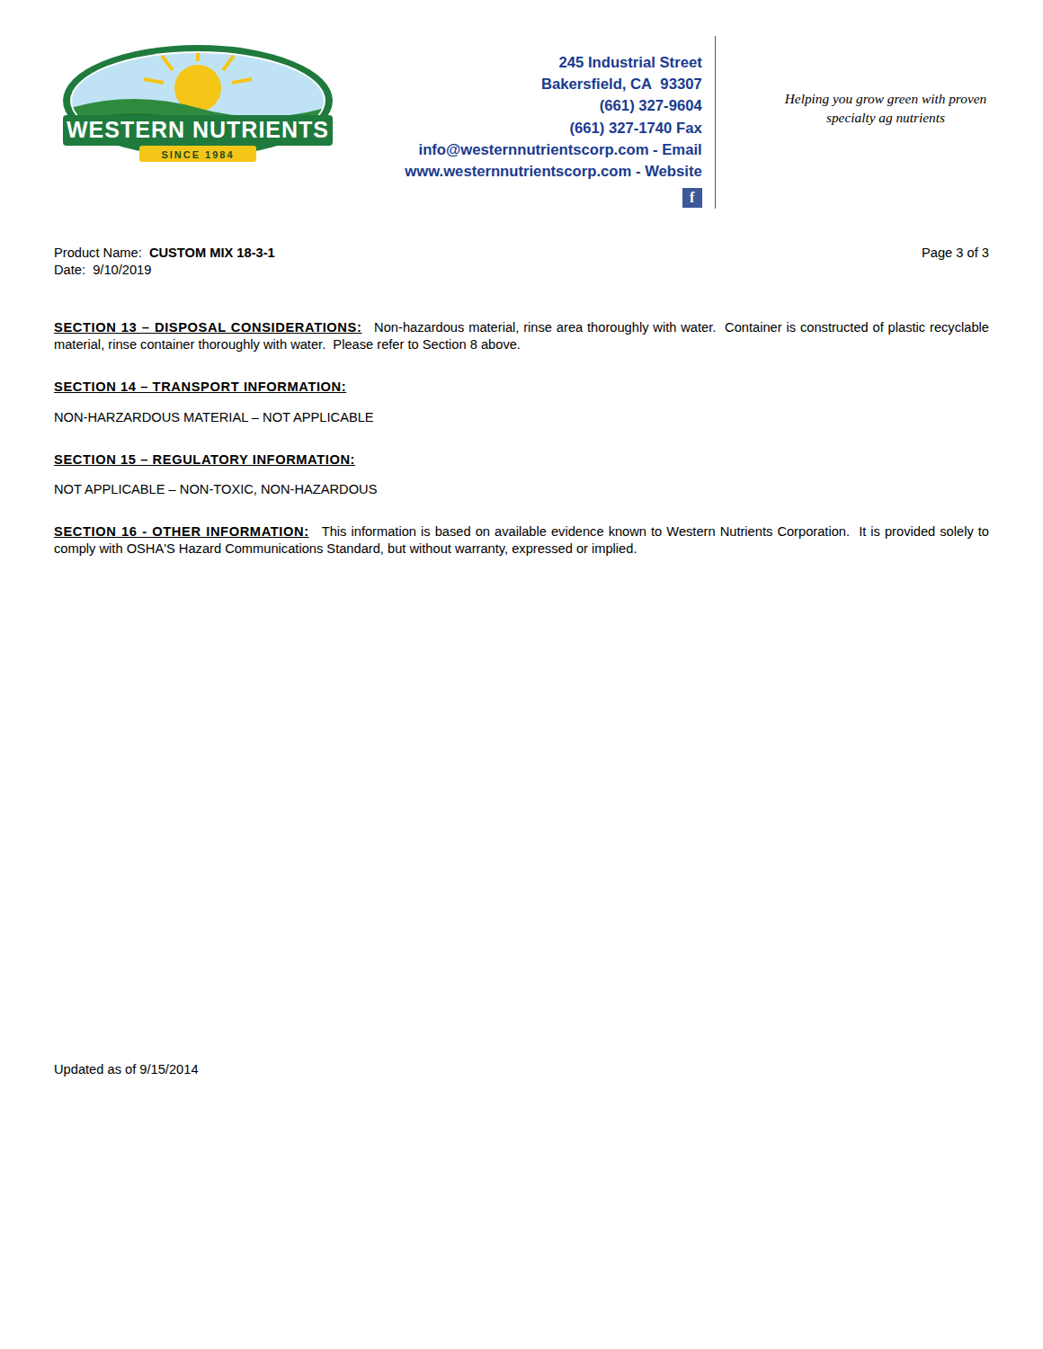WESTERN NUTRIENTS SINCE 1984
245 Industrial Street
Bakersfield, CA 93307
(661) 327-9604
(661) 327-1740 Fax
info@westernnutrientscorp.com - Email
www.westernnutrientscorp.com - Website
f
Helping you grow green with proven specialty ag nutrients
Product Name: CUSTOM MIX 18-3-1
Date: 9/10/2019
Page 3 of 3
SECTION 13 – DISPOSAL CONSIDERATIONS: Non-hazardous material, rinse area thoroughly with water. Container is constructed of plastic recyclable material, rinse container thoroughly with water. Please refer to Section 8 above.
SECTION 14 – TRANSPORT INFORMATION:
NON-HARZARDOUS MATERIAL – NOT APPLICABLE
SECTION 15 – REGULATORY INFORMATION:
NOT APPLICABLE – NON-TOXIC, NON-HAZARDOUS
SECTION 16 - OTHER INFORMATION: This information is based on available evidence known to Western Nutrients Corporation. It is provided solely to comply with OSHA'S Hazard Communications Standard, but without warranty, expressed or implied.
Updated as of 9/15/2014